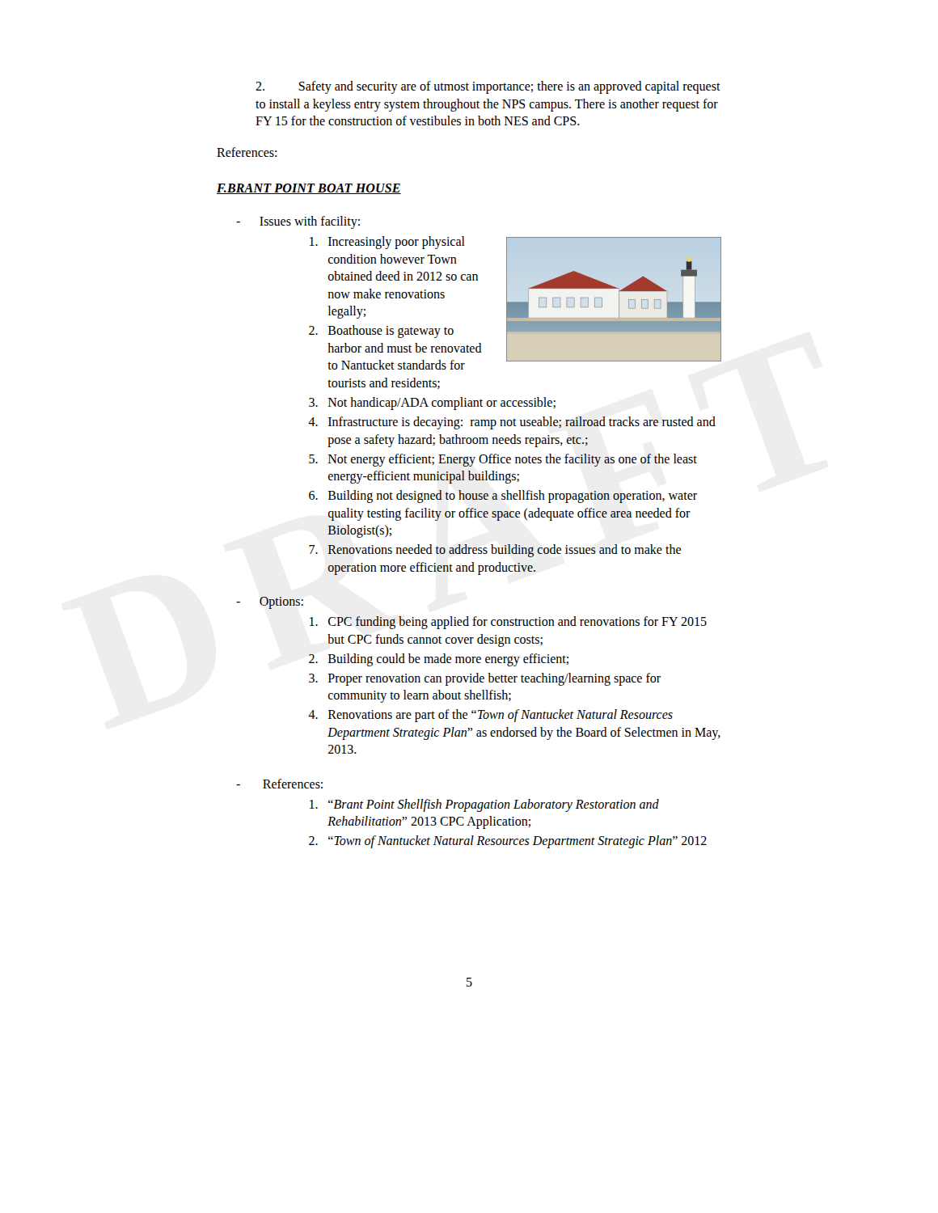DRAFT
2. Safety and security are of utmost importance; there is an approved capital request to install a keyless entry system throughout the NPS campus. There is another request for FY 15 for the construction of vestibules in both NES and CPS.
References:
F.BRANT POINT BOAT HOUSE
-Issues with facility:
Increasingly poor physical condition however Town obtained deed in 2012 so can now make renovations legally;
Boathouse is gateway to harbor and must be renovated to Nantucket standards for tourists and residents;
Not handicap/ADA compliant or accessible;
Infrastructure is decaying: ramp not useable; railroad tracks are rusted and pose a safety hazard; bathroom needs repairs, etc.;
Not energy efficient; Energy Office notes the facility as one of the least energy-efficient municipal buildings;
Building not designed to house a shellfish propagation operation, water quality testing facility or office space (adequate office area needed for Biologist(s);
Renovations needed to address building code issues and to make the operation more efficient and productive.
-Options:
CPC funding being applied for construction and renovations for FY 2015 but CPC funds cannot cover design costs;
Building could be made more energy efficient;
Proper renovation can provide better teaching/learning space for community to learn about shellfish;
Renovations are part of the “Town of Nantucket Natural Resources Department Strategic Plan” as endorsed by the Board of Selectmen in May, 2013.
- References:
“Brant Point Shellfish Propagation Laboratory Restoration and Rehabilitation” 2013 CPC Application;
“Town of Nantucket Natural Resources Department Strategic Plan” 2012
5